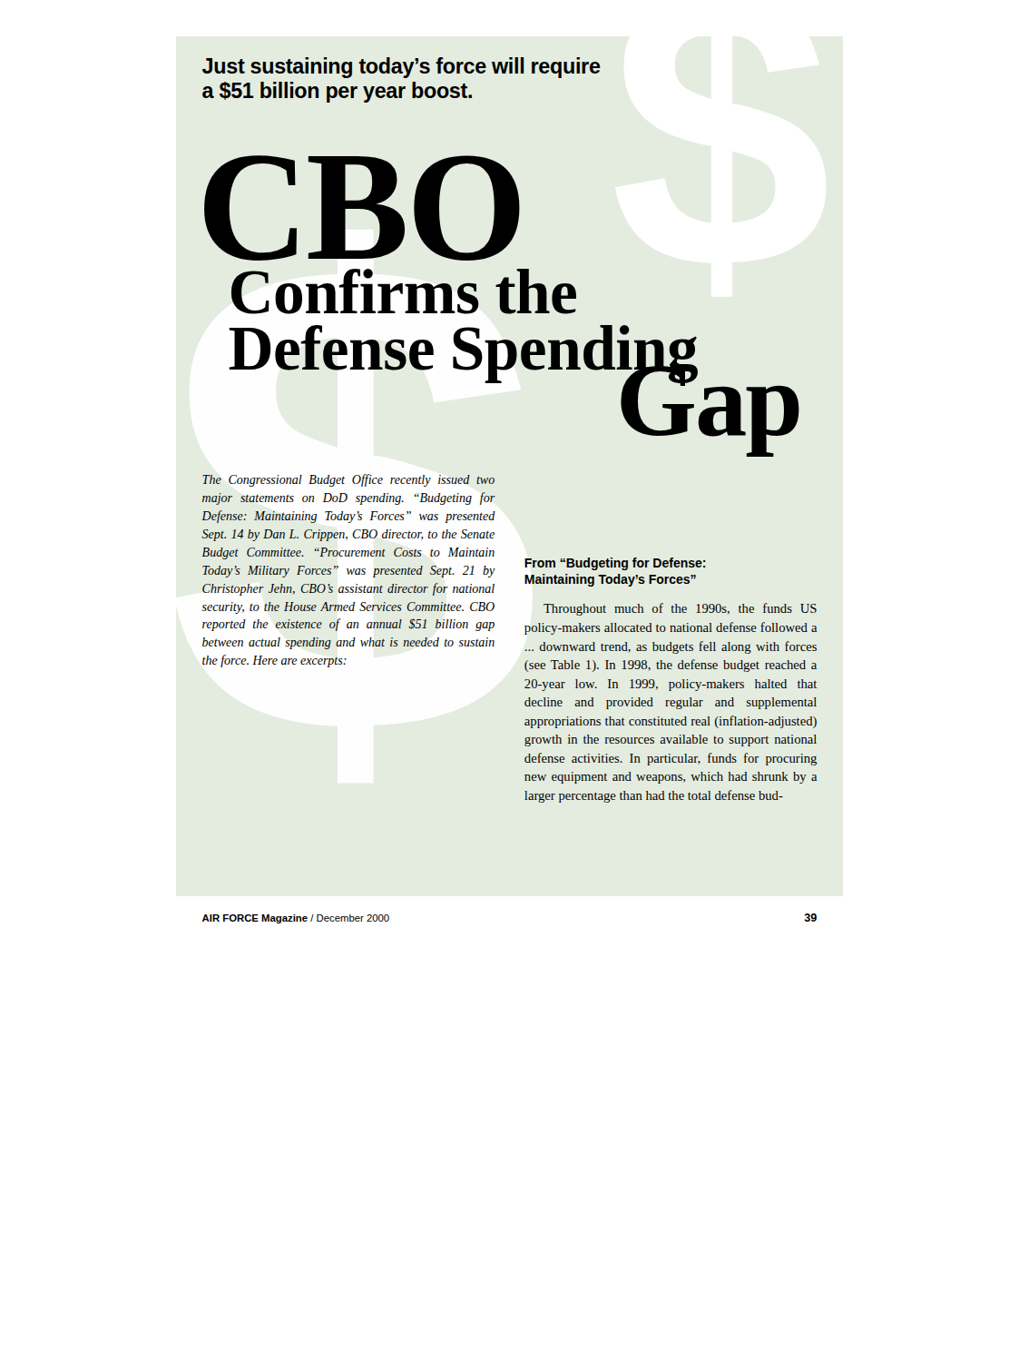$
$
Just sustaining today’s force will require
a $51 billion per year boost.
CBO Confirms the Defense Spending Gap
The Congressional Budget Office recently issued two major statements on DoD spending. “Budgeting for Defense: Maintaining Today’s Forces” was presented Sept. 14 by Dan L. Crippen, CBO director, to the Senate Budget Committee. “Procurement Costs to Maintain Today’s Military Forces” was presented Sept. 21 by Christopher Jehn, CBO’s assistant director for national security, to the House Armed Services Committee. CBO reported the existence of an annual $51 billion gap between actual spending and what is needed to sustain the force. Here are excerpts:
From “Budgeting for Defense:
Maintaining Today’s Forces”
Throughout much of the 1990s, the funds US policy-makers allocated to national defense followed a ... downward trend, as budgets fell along with forces (see Table 1). In 1998, the defense budget reached a 20-year low. In 1999, policy-makers halted that decline and provided regular and supplemental appropriations that constituted real (inflation-adjusted) growth in the resources available to support national defense activities. In particular, funds for procuring new equipment and weapons, which had shrunk by a larger percentage than had the total defense bud-
AIR FORCE Magazine / December 2000
39